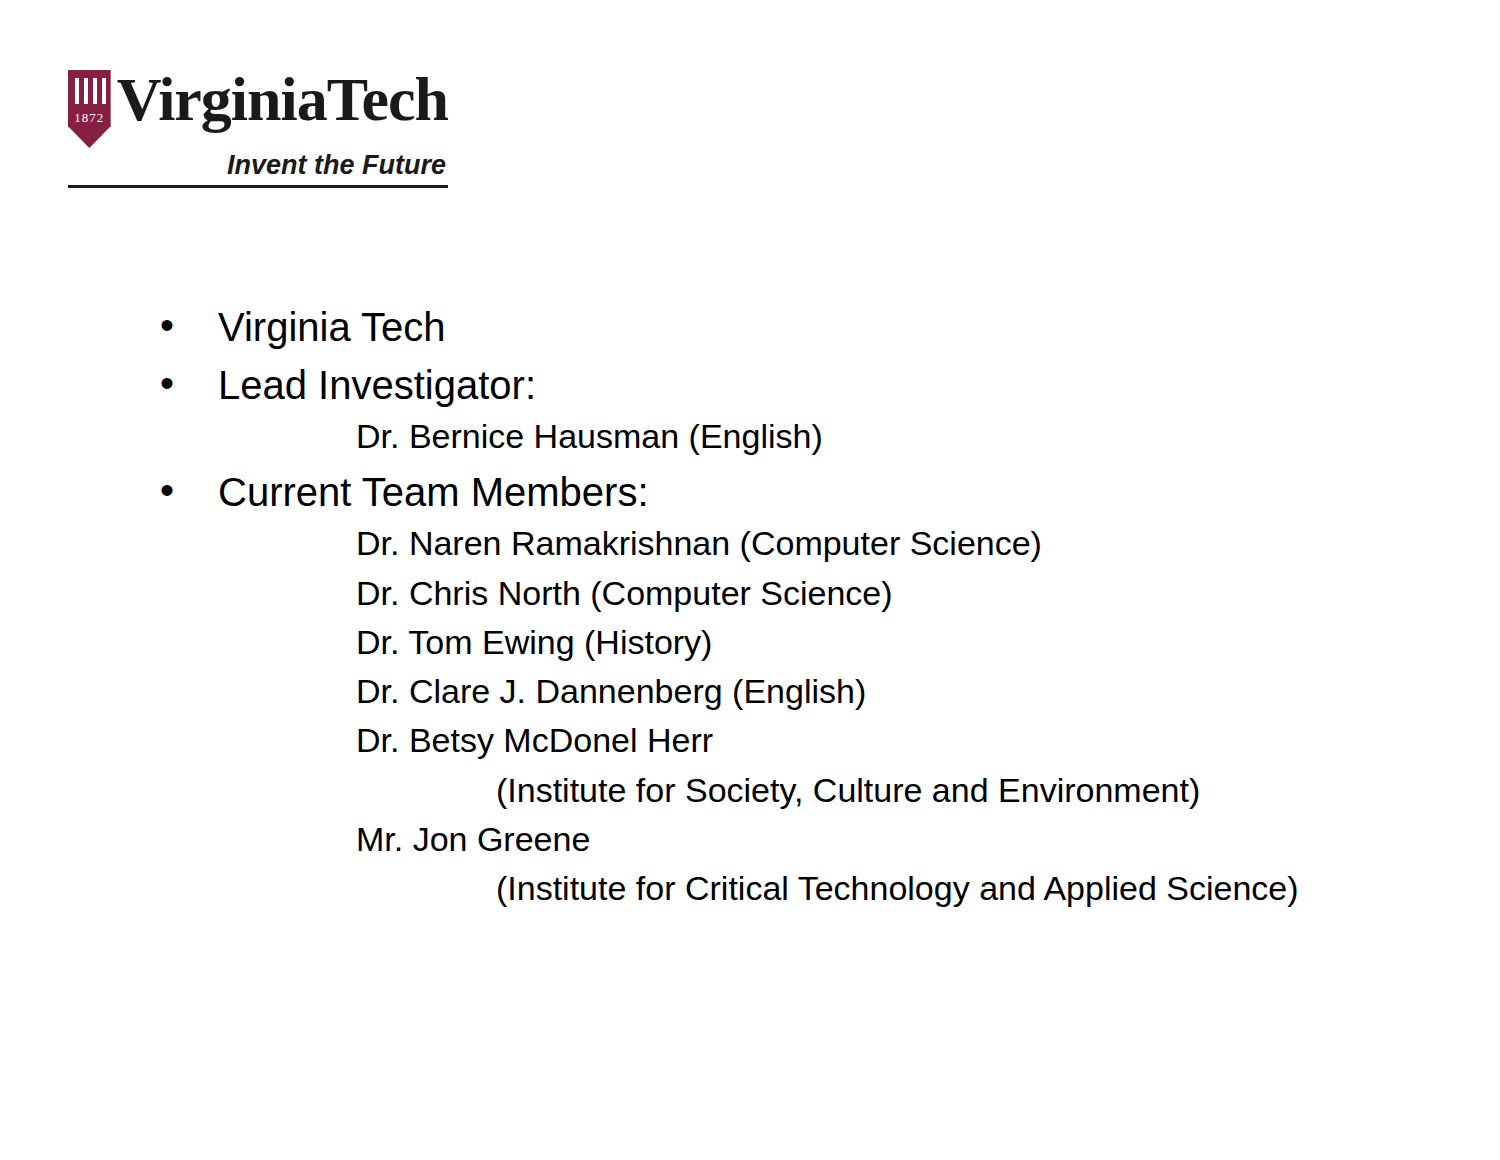1872
VirginiaTech
Invent the Future
Virginia Tech
Lead Investigator:
Dr. Bernice Hausman (English)
Current Team Members:
Dr. Naren Ramakrishnan (Computer Science)
Dr. Chris North (Computer Science)
Dr. Tom Ewing (History)
Dr. Clare J. Dannenberg (English)
Dr. Betsy McDonel Herr
(Institute for Society, Culture and Environment)
Mr. Jon Greene
(Institute for Critical Technology and Applied Science)